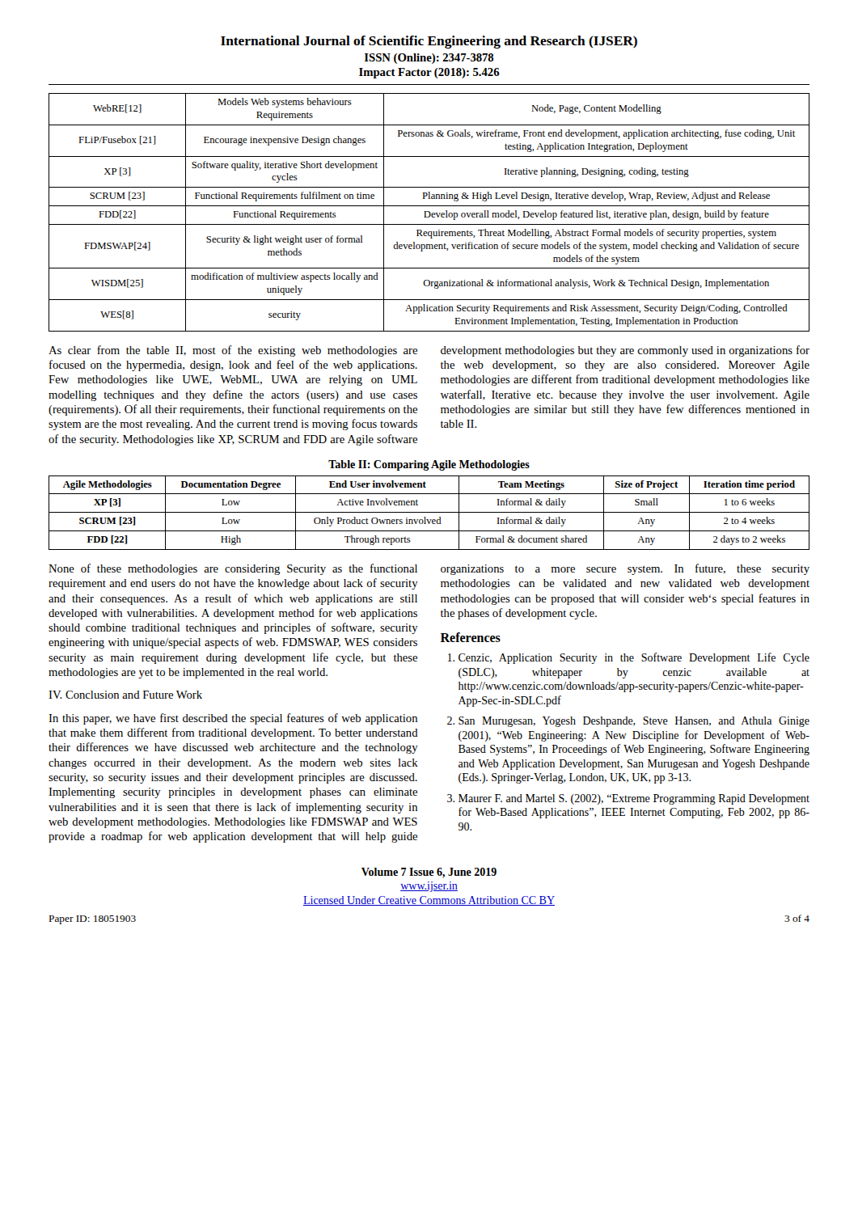International Journal of Scientific Engineering and Research (IJSER)
ISSN (Online): 2347-3878
Impact Factor (2018): 5.426
| WebRE[12] | Models Web systems behaviours Requirements | Node, Page, Content Modelling |
| FLiP/Fusebox [21] | Encourage inexpensive Design changes | Personas & Goals, wireframe, Front end development, application architecting, fuse coding, Unit testing, Application Integration, Deployment |
| XP [3] | Software quality, iterative Short development cycles | Iterative planning, Designing, coding, testing |
| SCRUM [23] | Functional Requirements fulfilment on time | Planning & High Level Design, Iterative develop, Wrap, Review, Adjust and Release |
| FDD[22] | Functional Requirements | Develop overall model, Develop featured list, iterative plan, design, build by feature |
| FDMSWAP[24] | Security & light weight user of formal methods | Requirements, Threat Modelling, Abstract Formal models of security properties, system development, verification of secure models of the system, model checking and Validation of secure models of the system |
| WISDM[25] | modification of multiview aspects locally and uniquely | Organizational & informational analysis, Work & Technical Design, Implementation |
| WES[8] | security | Application Security Requirements and Risk Assessment, Security Deign/Coding, Controlled Environment Implementation, Testing, Implementation in Production |
As clear from the table II, most of the existing web methodologies are focused on the hypermedia, design, look and feel of the web applications. Few methodologies like UWE, WebML, UWA are relying on UML modelling techniques and they define the actors (users) and use cases (requirements). Of all their requirements, their functional requirements on the system are the most revealing. And the current trend is moving focus towards of the security. Methodologies like XP, SCRUM and FDD are Agile software development methodologies but they are commonly used in organizations for the web development, so they are also considered. Moreover Agile methodologies are different from traditional development methodologies like waterfall, Iterative etc. because they involve the user involvement. Agile methodologies are similar but still they have few differences mentioned in table II.
Table II: Comparing Agile Methodologies
| Agile Methodologies | Documentation Degree | End User involvement | Team Meetings | Size of Project | Iteration time period |
| --- | --- | --- | --- | --- | --- |
| XP [3] | Low | Active Involvement | Informal & daily | Small | 1 to 6 weeks |
| SCRUM [23] | Low | Only Product Owners involved | Informal & daily | Any | 2 to 4 weeks |
| FDD [22] | High | Through reports | Formal & document shared | Any | 2 days to 2 weeks |
None of these methodologies are considering Security as the functional requirement and end users do not have the knowledge about lack of security and their consequences. As a result of which web applications are still developed with vulnerabilities. A development method for web applications should combine traditional techniques and principles of software, security engineering with unique/special aspects of web. FDMSWAP, WES considers security as main requirement during development life cycle, but these methodologies are yet to be implemented in the real world.
IV. Conclusion and Future Work
In this paper, we have first described the special features of web application that make them different from traditional development. To better understand their differences we have discussed web architecture and the technology changes occurred in their development. As the modern web sites lack security, so security issues and their development principles are discussed. Implementing security principles in development phases can eliminate vulnerabilities and it is seen that there is lack of implementing security in web development methodologies. Methodologies like FDMSWAP and WES provide a roadmap for web application development that will help guide organizations to a more secure system. In future, these security methodologies can be validated and new validated web development methodologies can be proposed that will consider web‘s special features in the phases of development cycle.
References
Cenzic, Application Security in the Software Development Life Cycle (SDLC), whitepaper by cenzic available at http://www.cenzic.com/downloads/app-security-papers/Cenzic-white-paper-App-Sec-in-SDLC.pdf
San Murugesan, Yogesh Deshpande, Steve Hansen, and Athula Ginige (2001), “Web Engineering: A New Discipline for Development of Web-Based Systems”, In Proceedings of Web Engineering, Software Engineering and Web Application Development, San Murugesan and Yogesh Deshpande (Eds.). Springer-Verlag, London, UK, UK, pp 3-13.
Maurer F. and Martel S. (2002), “Extreme Programming Rapid Development for Web-Based Applications”, IEEE Internet Computing, Feb 2002, pp 86-90.
Volume 7 Issue 6, June 2019
www.ijser.in
Licensed Under Creative Commons Attribution CC BY
Paper ID: 18051903 3 of 4